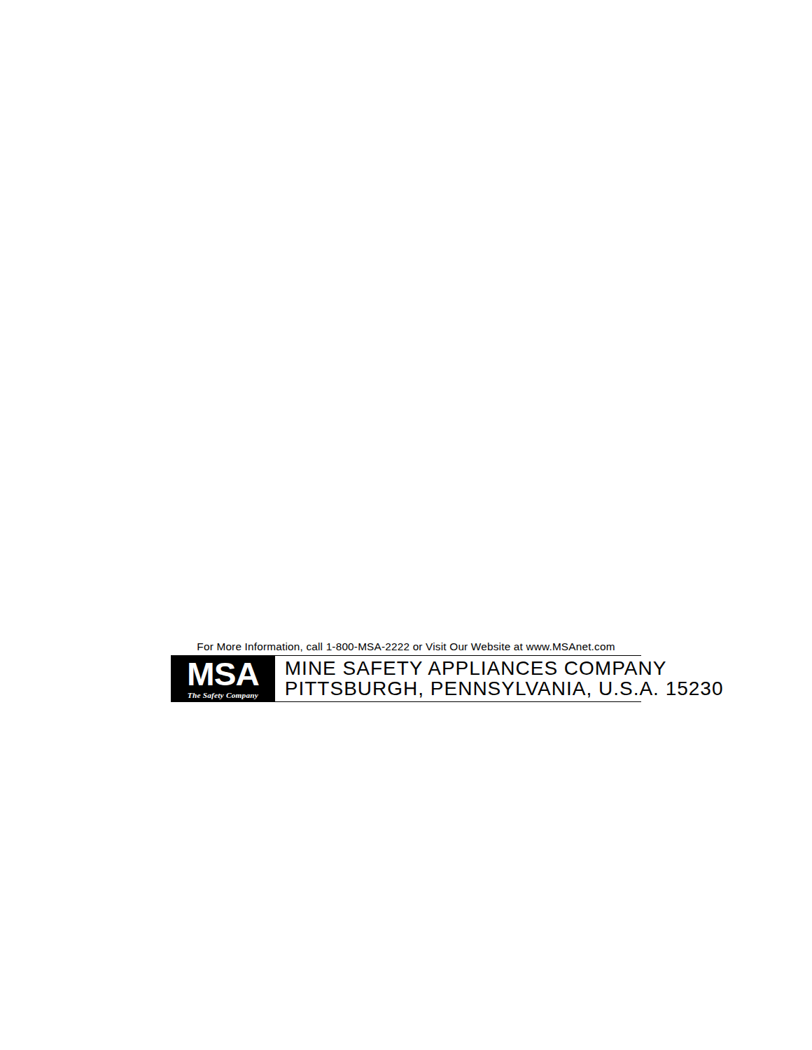For More Information, call 1-800-MSA-2222 or Visit Our Website at www.MSAnet.com
MSA The Safety Company
MINE SAFETY APPLIANCES COMPANY
PITTSBURGH, PENNSYLVANIA, U.S.A. 15230